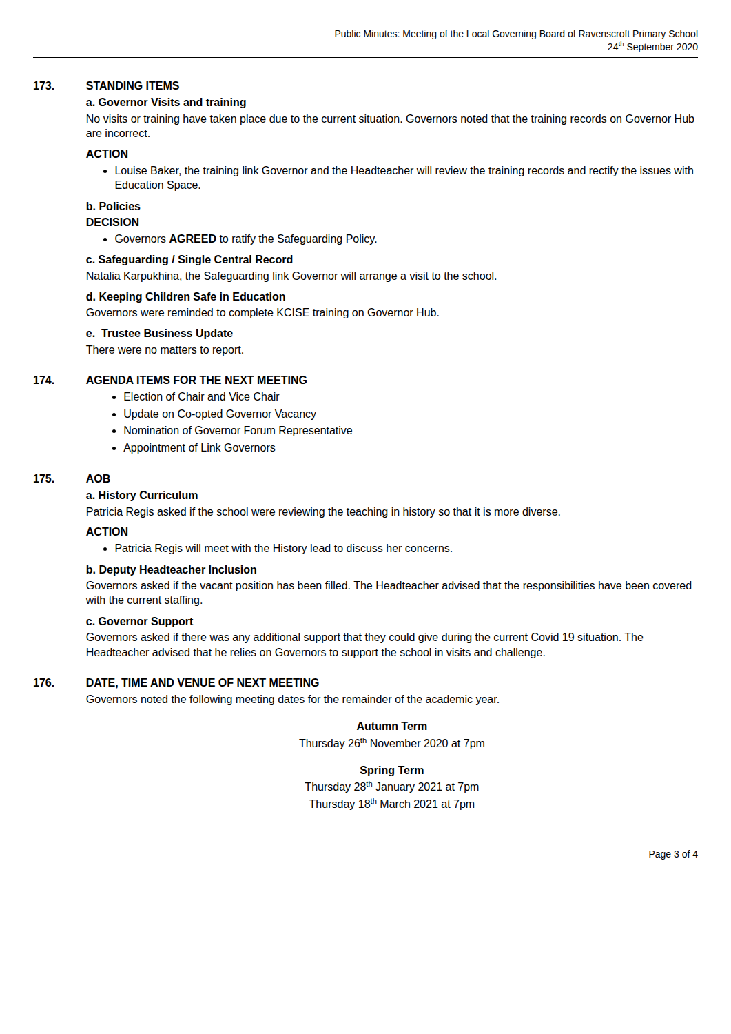Public Minutes: Meeting of the Local Governing Board of Ravenscroft Primary School 24th September 2020
173.
STANDING ITEMS
a. Governor Visits and training
No visits or training have taken place due to the current situation. Governors noted that the training records on Governor Hub are incorrect.
ACTION
Louise Baker, the training link Governor and the Headteacher will review the training records and rectify the issues with Education Space.
b. Policies
DECISION
Governors AGREED to ratify the Safeguarding Policy.
c. Safeguarding / Single Central Record
Natalia Karpukhina, the Safeguarding link Governor will arrange a visit to the school.
d. Keeping Children Safe in Education
Governors were reminded to complete KCISE training on Governor Hub.
e. Trustee Business Update
There were no matters to report.
174.
AGENDA ITEMS FOR THE NEXT MEETING
Election of Chair and Vice Chair
Update on Co-opted Governor Vacancy
Nomination of Governor Forum Representative
Appointment of Link Governors
175.
AOB
a. History Curriculum
Patricia Regis asked if the school were reviewing the teaching in history so that it is more diverse.
ACTION
Patricia Regis will meet with the History lead to discuss her concerns.
b. Deputy Headteacher Inclusion
Governors asked if the vacant position has been filled. The Headteacher advised that the responsibilities have been covered with the current staffing.
c. Governor Support
Governors asked if there was any additional support that they could give during the current Covid 19 situation. The Headteacher advised that he relies on Governors to support the school in visits and challenge.
176.
DATE, TIME AND VENUE OF NEXT MEETING
Governors noted the following meeting dates for the remainder of the academic year.
Autumn Term
Thursday 26th November 2020 at 7pm
Spring Term
Thursday 28th January 2021 at 7pm
Thursday 18th March 2021 at 7pm
Page 3 of 4